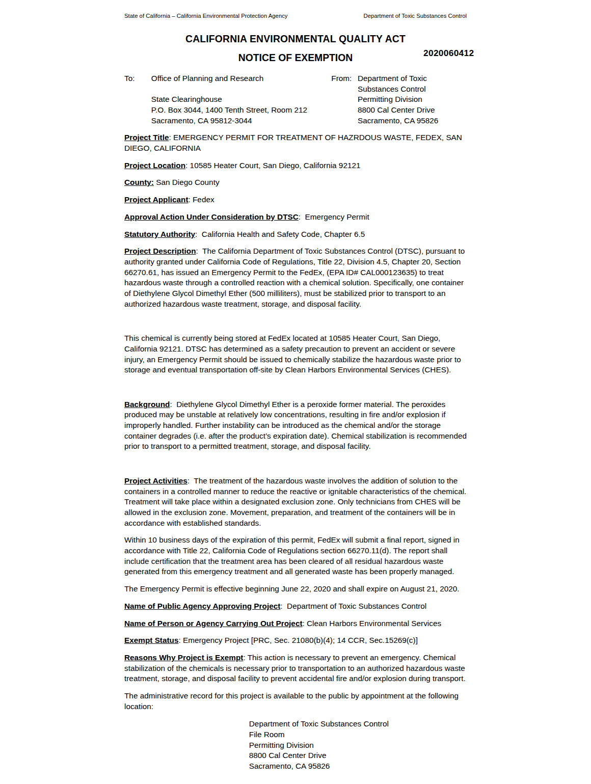State of California – California Environmental Protection Agency
Department of Toxic Substances Control
CALIFORNIA ENVIRONMENTAL QUALITY ACT
NOTICE OF EXEMPTION
2020060412
| To: | Office of Planning and Research | From: | Department of Toxic Substances Control |
| | State Clearinghouse | | Permitting Division |
| | P.O. Box 3044, 1400 Tenth Street, Room 212 | | 8800 Cal Center Drive |
| | Sacramento, CA 95812-3044 | | Sacramento, CA 95826 |
Project Title: EMERGENCY PERMIT FOR TREATMENT OF HAZRDOUS WASTE, FEDEX, SAN DIEGO, CALIFORNIA
Project Location: 10585 Heater Court, San Diego, California 92121
County: San Diego County
Project Applicant: Fedex
Approval Action Under Consideration by DTSC: Emergency Permit
Statutory Authority: California Health and Safety Code, Chapter 6.5
Project Description: The California Department of Toxic Substances Control (DTSC), pursuant to authority granted under California Code of Regulations, Title 22, Division 4.5, Chapter 20, Section 66270.61, has issued an Emergency Permit to the FedEx, (EPA ID# CAL000123635) to treat hazardous waste through a controlled reaction with a chemical solution. Specifically, one container of Diethylene Glycol Dimethyl Ether (500 milliliters), must be stabilized prior to transport to an authorized hazardous waste treatment, storage, and disposal facility.
This chemical is currently being stored at FedEx located at 10585 Heater Court, San Diego, California 92121. DTSC has determined as a safety precaution to prevent an accident or severe injury, an Emergency Permit should be issued to chemically stabilize the hazardous waste prior to storage and eventual transportation off-site by Clean Harbors Environmental Services (CHES).
Background: Diethylene Glycol Dimethyl Ether is a peroxide former material. The peroxides produced may be unstable at relatively low concentrations, resulting in fire and/or explosion if improperly handled. Further instability can be introduced as the chemical and/or the storage container degrades (i.e. after the product’s expiration date). Chemical stabilization is recommended prior to transport to a permitted treatment, storage, and disposal facility.
Project Activities: The treatment of the hazardous waste involves the addition of solution to the containers in a controlled manner to reduce the reactive or ignitable characteristics of the chemical. Treatment will take place within a designated exclusion zone. Only technicians from CHES will be allowed in the exclusion zone. Movement, preparation, and treatment of the containers will be in accordance with established standards.
Within 10 business days of the expiration of this permit, FedEx will submit a final report, signed in accordance with Title 22, California Code of Regulations section 66270.11(d). The report shall include certification that the treatment area has been cleared of all residual hazardous waste generated from this emergency treatment and all generated waste has been properly managed.
The Emergency Permit is effective beginning June 22, 2020 and shall expire on August 21, 2020.
Name of Public Agency Approving Project: Department of Toxic Substances Control
Name of Person or Agency Carrying Out Project: Clean Harbors Environmental Services
Exempt Status: Emergency Project [PRC, Sec. 21080(b)(4); 14 CCR, Sec.15269(c)]
Reasons Why Project is Exempt: This action is necessary to prevent an emergency. Chemical stabilization of the chemicals is necessary prior to transportation to an authorized hazardous waste treatment, storage, and disposal facility to prevent accidental fire and/or explosion during transport.
The administrative record for this project is available to the public by appointment at the following location:
Department of Toxic Substances Control
File Room
Permitting Division
8800 Cal Center Drive
Sacramento, CA 95826